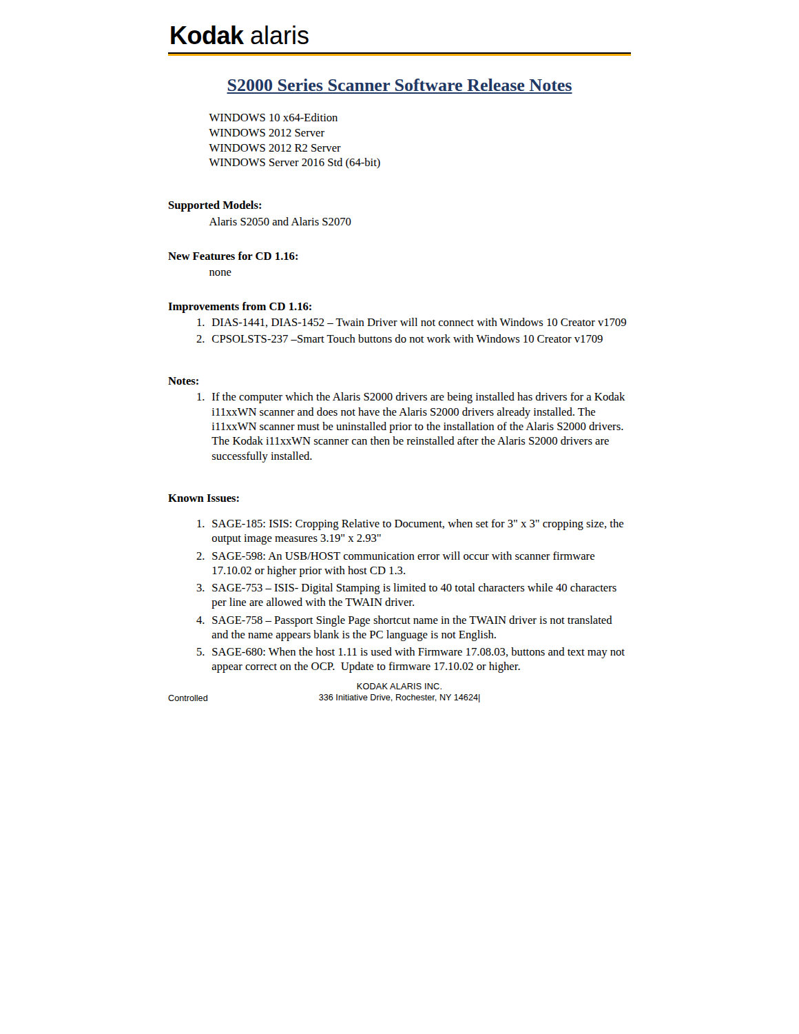Kodak alaris
S2000 Series Scanner Software Release Notes
WINDOWS 10 x64-Edition
WINDOWS 2012 Server
WINDOWS 2012 R2 Server
WINDOWS Server 2016 Std (64-bit)
Supported Models:
Alaris S2050 and Alaris S2070
New Features for CD 1.16:
none
Improvements from CD 1.16:
DIAS-1441, DIAS-1452 – Twain Driver will not connect with Windows 10 Creator v1709
CPSOLSTS-237 –Smart Touch buttons do not work with Windows 10 Creator v1709
Notes:
If the computer which the Alaris S2000 drivers are being installed has drivers for a Kodak i11xxWN scanner and does not have the Alaris S2000 drivers already installed. The i11xxWN scanner must be uninstalled prior to the installation of the Alaris S2000 drivers. The Kodak i11xxWN scanner can then be reinstalled after the Alaris S2000 drivers are successfully installed.
Known Issues:
SAGE-185: ISIS: Cropping Relative to Document, when set for 3" x 3" cropping size, the output image measures 3.19" x 2.93"
SAGE-598: An USB/HOST communication error will occur with scanner firmware 17.10.02 or higher prior with host CD 1.3.
SAGE-753 – ISIS- Digital Stamping is limited to 40 total characters while 40 characters per line are allowed with the TWAIN driver.
SAGE-758 – Passport Single Page shortcut name in the TWAIN driver is not translated and the name appears blank is the PC language is not English.
SAGE-680: When the host 1.11 is used with Firmware 17.08.03, buttons and text may not appear correct on the OCP. Update to firmware 17.10.02 or higher.
Controlled
KODAK ALARIS INC.
336 Initiative Drive, Rochester, NY 14624|